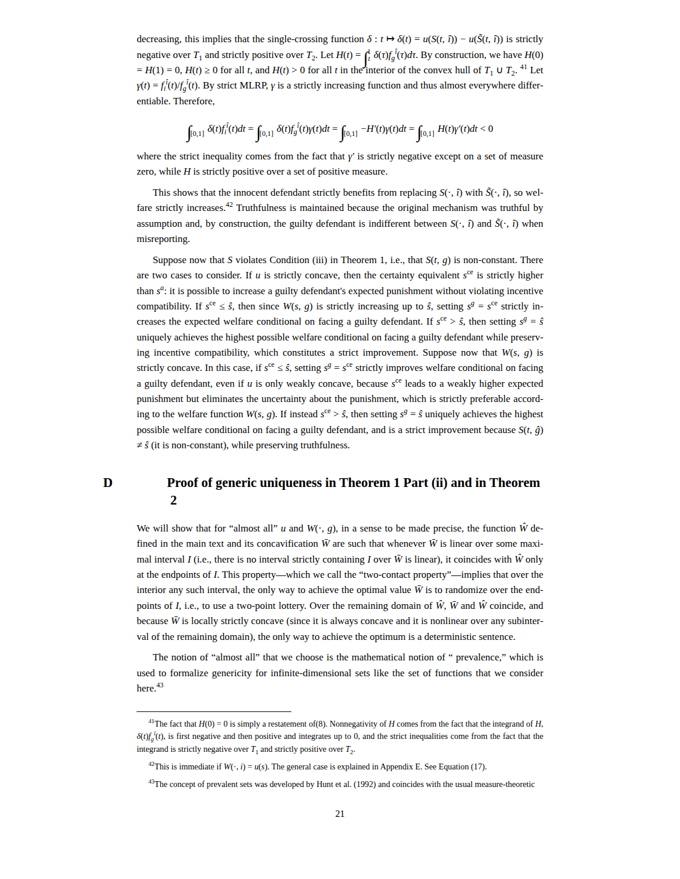decreasing, this implies that the single-crossing function δ : t ↦ δ(t) = u(S(t, î)) − u(S̃(t, î)) is strictly negative over T1 and strictly positive over T2. Let H(t) = ∫1 t δ(τ)fgî(τ)dτ. By construction, we have H(0) = H(1) = 0, H(t) ≥ 0 for all t, and H(t) > 0 for all t in the interior of the convex hull of T1 ∪ T2. 41 Let γ(t) = fiî(t)/fgî(t). By strict MLRP, γ is a strictly increasing function and thus almost everywhere differentiable. Therefore,
∫[0,1] δ(t)fiî(t)dt = ∫[0,1] δ(t)fgî(t)γ(t)dt = ∫[0,1] −H′(t)γ(t)dt = ∫[0,1] H(t)γ′(t)dt < 0
where the strict inequality comes from the fact that γ′ is strictly negative except on a set of measure zero, while H is strictly positive over a set of positive measure.
This shows that the innocent defendant strictly benefits from replacing S(·, î) with S̃(·, î), so welfare strictly increases.42 Truthfulness is maintained because the original mechanism was truthful by assumption and, by construction, the guilty defendant is indifferent between S(·, î) and S̃(·, î) when misreporting.
Suppose now that S violates Condition (iii) in Theorem 1, i.e., that S(t, g) is non-constant. There are two cases to consider. If u is strictly concave, then the certainty equivalent sce is strictly higher than sa: it is possible to increase a guilty defendant's expected punishment without violating incentive compatibility. If sce ≤ ŝ, then since W(s, g) is strictly increasing up to ŝ, setting sg = sce strictly increases the expected welfare conditional on facing a guilty defendant. If sce > ŝ, then setting sg = ŝ uniquely achieves the highest possible welfare conditional on facing a guilty defendant while preserving incentive compatibility, which constitutes a strict improvement. Suppose now that W(s, g) is strictly concave. In this case, if sce ≤ ŝ, setting sg = sce strictly improves welfare conditional on facing a guilty defendant, even if u is only weakly concave, because sce leads to a weakly higher expected punishment but eliminates the uncertainty about the punishment, which is strictly preferable according to the welfare function W(s, g). If instead sce > ŝ, then setting sg = ŝ uniquely achieves the highest possible welfare conditional on facing a guilty defendant, and is a strict improvement because S(t, ĝ) ≠ ŝ (it is non-constant), while preserving truthfulness.
D Proof of generic uniqueness in Theorem 1 Part (ii) and in Theorem 2
We will show that for “almost all” u and W(·, g), in a sense to be made precise, the function Ŵ defined in the main text and its concavification W̄ are such that whenever W̄ is linear over some maximal interval I (i.e., there is no interval strictly containing I over W̄ is linear), it coincides with Ŵ only at the endpoints of I. This property—which we call the “two-contact property”—implies that over the interior any such interval, the only way to achieve the optimal value W̄ is to randomize over the endpoints of I, i.e., to use a two-point lottery. Over the remaining domain of Ŵ, W̄ and Ŵ coincide, and because W̄ is locally strictly concave (since it is always concave and it is nonlinear over any subinterval of the remaining domain), the only way to achieve the optimum is a deterministic sentence.
The notion of “almost all” that we choose is the mathematical notion of “ prevalence,” which is used to formalize genericity for infinite-dimensional sets like the set of functions that we consider here.43
41The fact that H(0) = 0 is simply a restatement of(8). Nonnegativity of H comes from the fact that the integrand of H, δ(t)fgî(t), is first negative and then positive and integrates up to 0, and the strict inequalities come from the fact that the integrand is strictly negative over T1 and strictly positive over T2.
42This is immediate if W(·, i) = u(s). The general case is explained in Appendix E. See Equation (17).
43The concept of prevalent sets was developed by Hunt et al. (1992) and coincides with the usual measure-theoretic
21